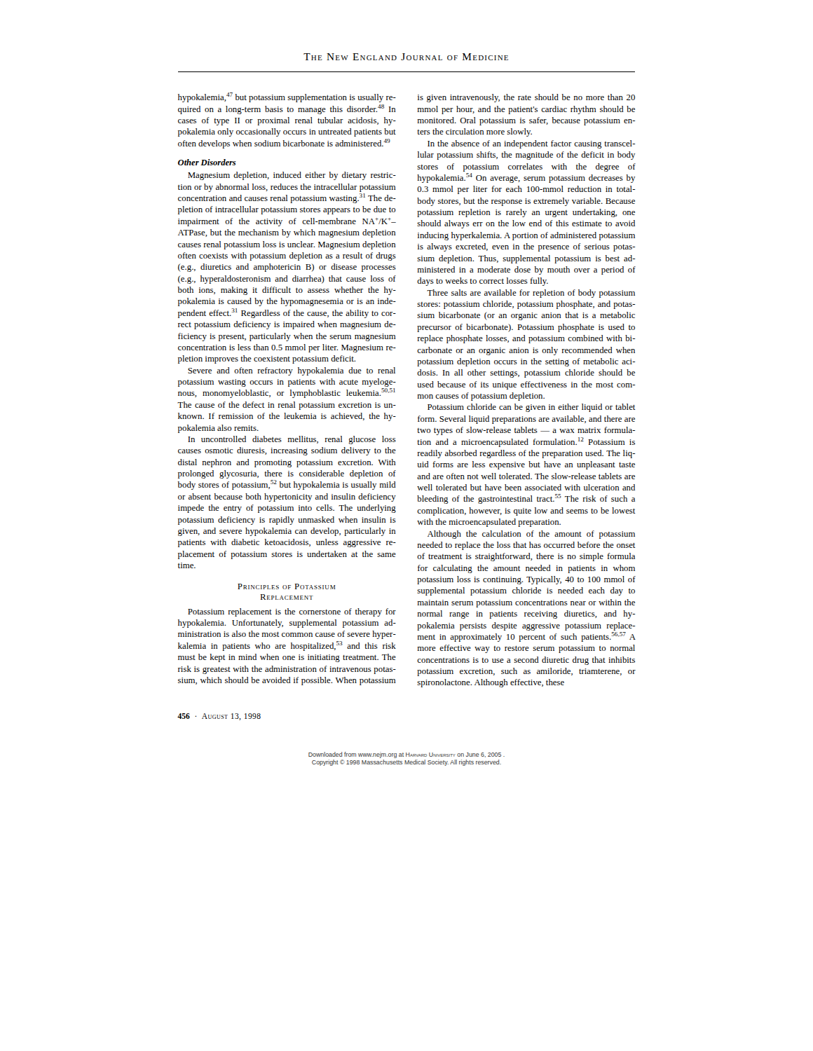The New England Journal of Medicine
hypokalemia,47 but potassium supplementation is usually required on a long-term basis to manage this disorder.48 In cases of type II or proximal renal tubular acidosis, hypokalemia only occasionally occurs in untreated patients but often develops when sodium bicarbonate is administered.49
Other Disorders
Magnesium depletion, induced either by dietary restriction or by abnormal loss, reduces the intracellular potassium concentration and causes renal potassium wasting.31 The depletion of intracellular potassium stores appears to be due to impairment of the activity of cell-membrane NA+/K+–ATPase, but the mechanism by which magnesium depletion causes renal potassium loss is unclear. Magnesium depletion often coexists with potassium depletion as a result of drugs (e.g., diuretics and amphotericin B) or disease processes (e.g., hyperaldosteronism and diarrhea) that cause loss of both ions, making it difficult to assess whether the hypokalemia is caused by the hypomagnesemia or is an independent effect.31 Regardless of the cause, the ability to correct potassium deficiency is impaired when magnesium deficiency is present, particularly when the serum magnesium concentration is less than 0.5 mmol per liter. Magnesium repletion improves the coexistent potassium deficit.
Severe and often refractory hypokalemia due to renal potassium wasting occurs in patients with acute myelogenous, monomyeloblastic, or lymphoblastic leukemia.50,51 The cause of the defect in renal potassium excretion is unknown. If remission of the leukemia is achieved, the hypokalemia also remits.
In uncontrolled diabetes mellitus, renal glucose loss causes osmotic diuresis, increasing sodium delivery to the distal nephron and promoting potassium excretion. With prolonged glycosuria, there is considerable depletion of body stores of potassium,52 but hypokalemia is usually mild or absent because both hypertonicity and insulin deficiency impede the entry of potassium into cells. The underlying potassium deficiency is rapidly unmasked when insulin is given, and severe hypokalemia can develop, particularly in patients with diabetic ketoacidosis, unless aggressive replacement of potassium stores is undertaken at the same time.
Principles of Potassium
Replacement
Potassium replacement is the cornerstone of therapy for hypokalemia. Unfortunately, supplemental potassium administration is also the most common cause of severe hyperkalemia in patients who are hospitalized,53 and this risk must be kept in mind when one is initiating treatment. The risk is greatest with the administration of intravenous potassium, which should be avoided if possible. When potassium is given intravenously, the rate should be no more than 20 mmol per hour, and the patient's cardiac rhythm should be monitored. Oral potassium is safer, because potassium enters the circulation more slowly.
In the absence of an independent factor causing transcellular potassium shifts, the magnitude of the deficit in body stores of potassium correlates with the degree of hypokalemia.54 On average, serum potassium decreases by 0.3 mmol per liter for each 100-mmol reduction in total-body stores, but the response is extremely variable. Because potassium repletion is rarely an urgent undertaking, one should always err on the low end of this estimate to avoid inducing hyperkalemia. A portion of administered potassium is always excreted, even in the presence of serious potassium depletion. Thus, supplemental potassium is best administered in a moderate dose by mouth over a period of days to weeks to correct losses fully.
Three salts are available for repletion of body potassium stores: potassium chloride, potassium phosphate, and potassium bicarbonate (or an organic anion that is a metabolic precursor of bicarbonate). Potassium phosphate is used to replace phosphate losses, and potassium combined with bicarbonate or an organic anion is only recommended when potassium depletion occurs in the setting of metabolic acidosis. In all other settings, potassium chloride should be used because of its unique effectiveness in the most common causes of potassium depletion.
Potassium chloride can be given in either liquid or tablet form. Several liquid preparations are available, and there are two types of slow-release tablets — a wax matrix formulation and a microencapsulated formulation.12 Potassium is readily absorbed regardless of the preparation used. The liquid forms are less expensive but have an unpleasant taste and are often not well tolerated. The slow-release tablets are well tolerated but have been associated with ulceration and bleeding of the gastrointestinal tract.55 The risk of such a complication, however, is quite low and seems to be lowest with the microencapsulated preparation.
Although the calculation of the amount of potassium needed to replace the loss that has occurred before the onset of treatment is straightforward, there is no simple formula for calculating the amount needed in patients in whom potassium loss is continuing. Typically, 40 to 100 mmol of supplemental potassium chloride is needed each day to maintain serum potassium concentrations near or within the normal range in patients receiving diuretics, and hypokalemia persists despite aggressive potassium replacement in approximately 10 percent of such patients.56,57 A more effective way to restore serum potassium to normal concentrations is to use a second diuretic drug that inhibits potassium excretion, such as amiloride, triamterene, or spironolactone. Although effective, these
456 · August 13, 1998
Downloaded from www.nejm.org at Harvard University on June 6, 2005 .
Copyright © 1998 Massachusetts Medical Society. All rights reserved.